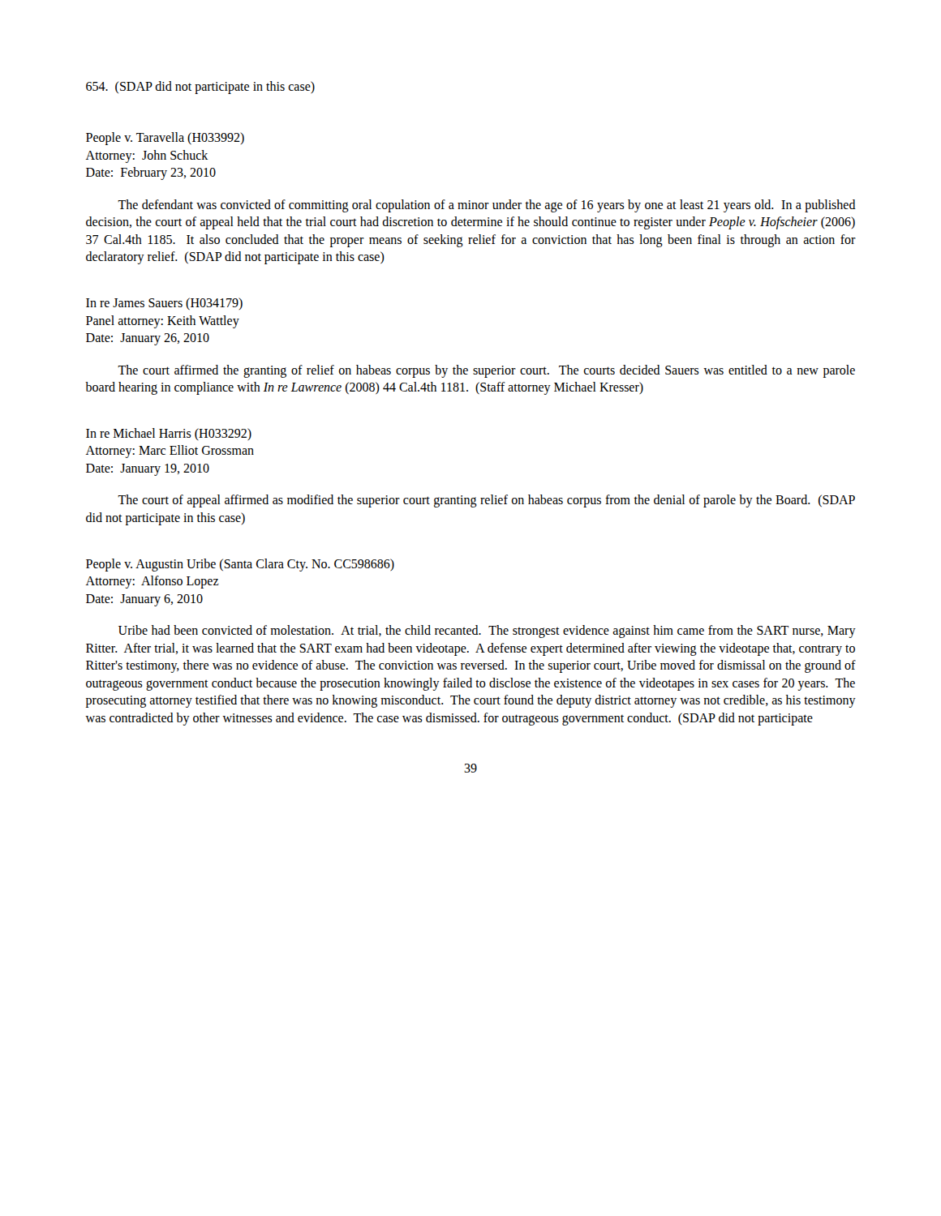654. (SDAP did not participate in this case)
People v. Taravella (H033992)
Attorney: John Schuck
Date: February 23, 2010
The defendant was convicted of committing oral copulation of a minor under the age of 16 years by one at least 21 years old. In a published decision, the court of appeal held that the trial court had discretion to determine if he should continue to register under People v. Hofscheier (2006) 37 Cal.4th 1185. It also concluded that the proper means of seeking relief for a conviction that has long been final is through an action for declaratory relief. (SDAP did not participate in this case)
In re James Sauers (H034179)
Panel attorney: Keith Wattley
Date: January 26, 2010
The court affirmed the granting of relief on habeas corpus by the superior court. The courts decided Sauers was entitled to a new parole board hearing in compliance with In re Lawrence (2008) 44 Cal.4th 1181. (Staff attorney Michael Kresser)
In re Michael Harris (H033292)
Attorney: Marc Elliot Grossman
Date: January 19, 2010
The court of appeal affirmed as modified the superior court granting relief on habeas corpus from the denial of parole by the Board. (SDAP did not participate in this case)
People v. Augustin Uribe (Santa Clara Cty. No. CC598686)
Attorney: Alfonso Lopez
Date: January 6, 2010
Uribe had been convicted of molestation. At trial, the child recanted. The strongest evidence against him came from the SART nurse, Mary Ritter. After trial, it was learned that the SART exam had been videotape. A defense expert determined after viewing the videotape that, contrary to Ritter's testimony, there was no evidence of abuse. The conviction was reversed. In the superior court, Uribe moved for dismissal on the ground of outrageous government conduct because the prosecution knowingly failed to disclose the existence of the videotapes in sex cases for 20 years. The prosecuting attorney testified that there was no knowing misconduct. The court found the deputy district attorney was not credible, as his testimony was contradicted by other witnesses and evidence. The case was dismissed. for outrageous government conduct. (SDAP did not participate
39